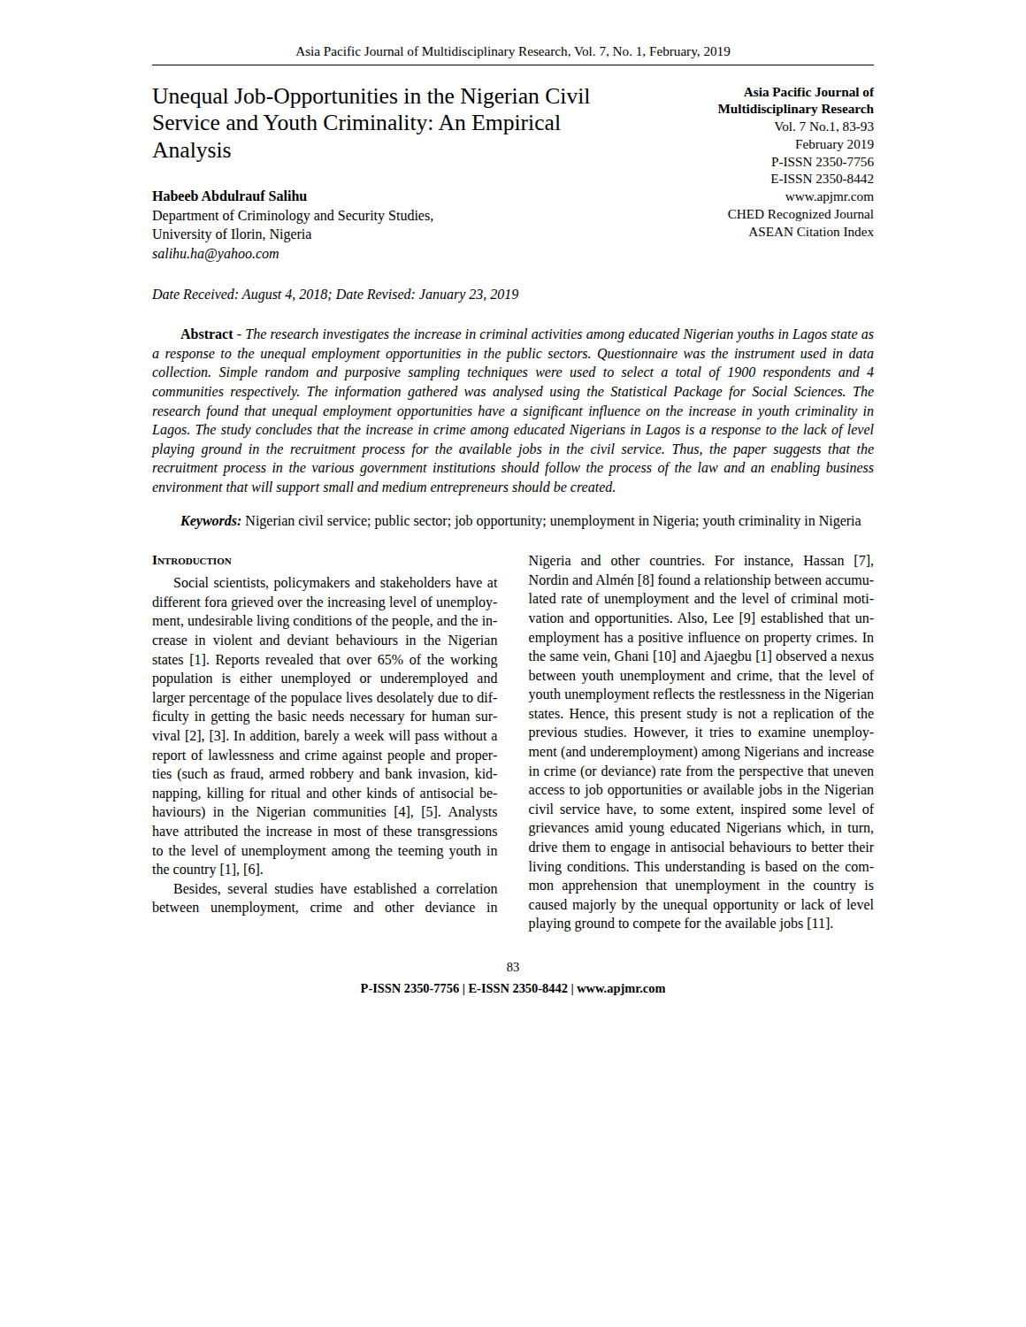Asia Pacific Journal of Multidisciplinary Research, Vol. 7, No. 1, February, 2019
Unequal Job-Opportunities in the Nigerian Civil Service and Youth Criminality: An Empirical Analysis
Habeeb Abdulrauf Salihu
Department of Criminology and Security Studies,
University of Ilorin, Nigeria
salihu.ha@yahoo.com
Asia Pacific Journal of
Multidisciplinary Research
Vol. 7 No.1, 83-93
February 2019
P-ISSN 2350-7756
E-ISSN 2350-8442
www.apjmr.com
CHED Recognized Journal
ASEAN Citation Index
Date Received: August 4, 2018; Date Revised: January 23, 2019
Abstract - The research investigates the increase in criminal activities among educated Nigerian youths in Lagos state as a response to the unequal employment opportunities in the public sectors. Questionnaire was the instrument used in data collection. Simple random and purposive sampling techniques were used to select a total of 1900 respondents and 4 communities respectively. The information gathered was analysed using the Statistical Package for Social Sciences. The research found that unequal employment opportunities have a significant influence on the increase in youth criminality in Lagos. The study concludes that the increase in crime among educated Nigerians in Lagos is a response to the lack of level playing ground in the recruitment process for the available jobs in the civil service. Thus, the paper suggests that the recruitment process in the various government institutions should follow the process of the law and an enabling business environment that will support small and medium entrepreneurs should be created.
Keywords: Nigerian civil service; public sector; job opportunity; unemployment in Nigeria; youth criminality in Nigeria
Introduction
Social scientists, policymakers and stakeholders have at different fora grieved over the increasing level of unemployment, undesirable living conditions of the people, and the increase in violent and deviant behaviours in the Nigerian states [1]. Reports revealed that over 65% of the working population is either unemployed or underemployed and larger percentage of the populace lives desolately due to difficulty in getting the basic needs necessary for human survival [2], [3]. In addition, barely a week will pass without a report of lawlessness and crime against people and properties (such as fraud, armed robbery and bank invasion, kidnapping, killing for ritual and other kinds of antisocial behaviours) in the Nigerian communities [4], [5]. Analysts have attributed the increase in most of these transgressions to the level of unemployment among the teeming youth in the country [1], [6].
Besides, several studies have established a correlation between unemployment, crime and other deviance in Nigeria and other countries. For instance, Hassan [7], Nordin and Almén [8] found a relationship between accumulated rate of unemployment and the level of criminal motivation and opportunities. Also, Lee [9] established that unemployment has a positive influence on property crimes. In the same vein, Ghani [10] and Ajaegbu [1] observed a nexus between youth unemployment and crime, that the level of youth unemployment reflects the restlessness in the Nigerian states. Hence, this present study is not a replication of the previous studies. However, it tries to examine unemployment (and underemployment) among Nigerians and increase in crime (or deviance) rate from the perspective that uneven access to job opportunities or available jobs in the Nigerian civil service have, to some extent, inspired some level of grievances amid young educated Nigerians which, in turn, drive them to engage in antisocial behaviours to better their living conditions. This understanding is based on the common apprehension that unemployment in the country is caused majorly by the unequal opportunity or lack of level playing ground to compete for the available jobs [11].
83
P-ISSN 2350-7756 | E-ISSN 2350-8442 | www.apjmr.com